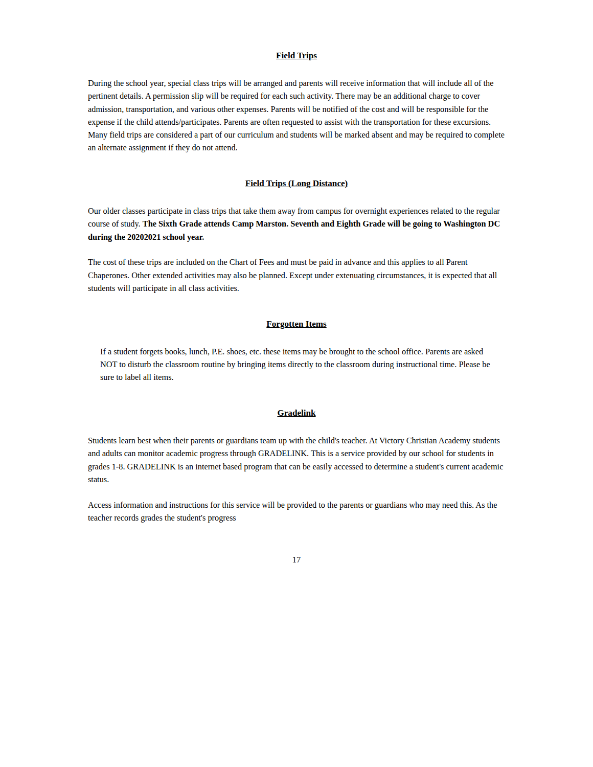Field Trips
During the school year, special class trips will be arranged and parents will receive information that will include all of the pertinent details. A permission slip will be required for each such activity. There may be an additional charge to cover admission, transportation, and various other expenses. Parents will be notified of the cost and will be responsible for the expense if the child attends/participates. Parents are often requested to assist with the transportation for these excursions. Many field trips are considered a part of our curriculum and students will be marked absent and may be required to complete an alternate assignment if they do not attend.
Field Trips (Long Distance)
Our older classes participate in class trips that take them away from campus for overnight experiences related to the regular course of study. The Sixth Grade attends Camp Marston. Seventh and Eighth Grade will be going to Washington DC during the 20202021 school year.
The cost of these trips are included on the Chart of Fees and must be paid in advance and this applies to all Parent Chaperones. Other extended activities may also be planned. Except under extenuating circumstances, it is expected that all students will participate in all class activities.
Forgotten Items
If a student forgets books, lunch, P.E. shoes, etc. these items may be brought to the school office. Parents are asked NOT to disturb the classroom routine by bringing items directly to the classroom during instructional time. Please be sure to label all items.
Gradelink
Students learn best when their parents or guardians team up with the child's teacher. At Victory Christian Academy students and adults can monitor academic progress through GRADELINK. This is a service provided by our school for students in grades 1-8. GRADELINK is an internet based program that can be easily accessed to determine a student's current academic status.
Access information and instructions for this service will be provided to the parents or guardians who may need this. As the teacher records grades the student's progress
17